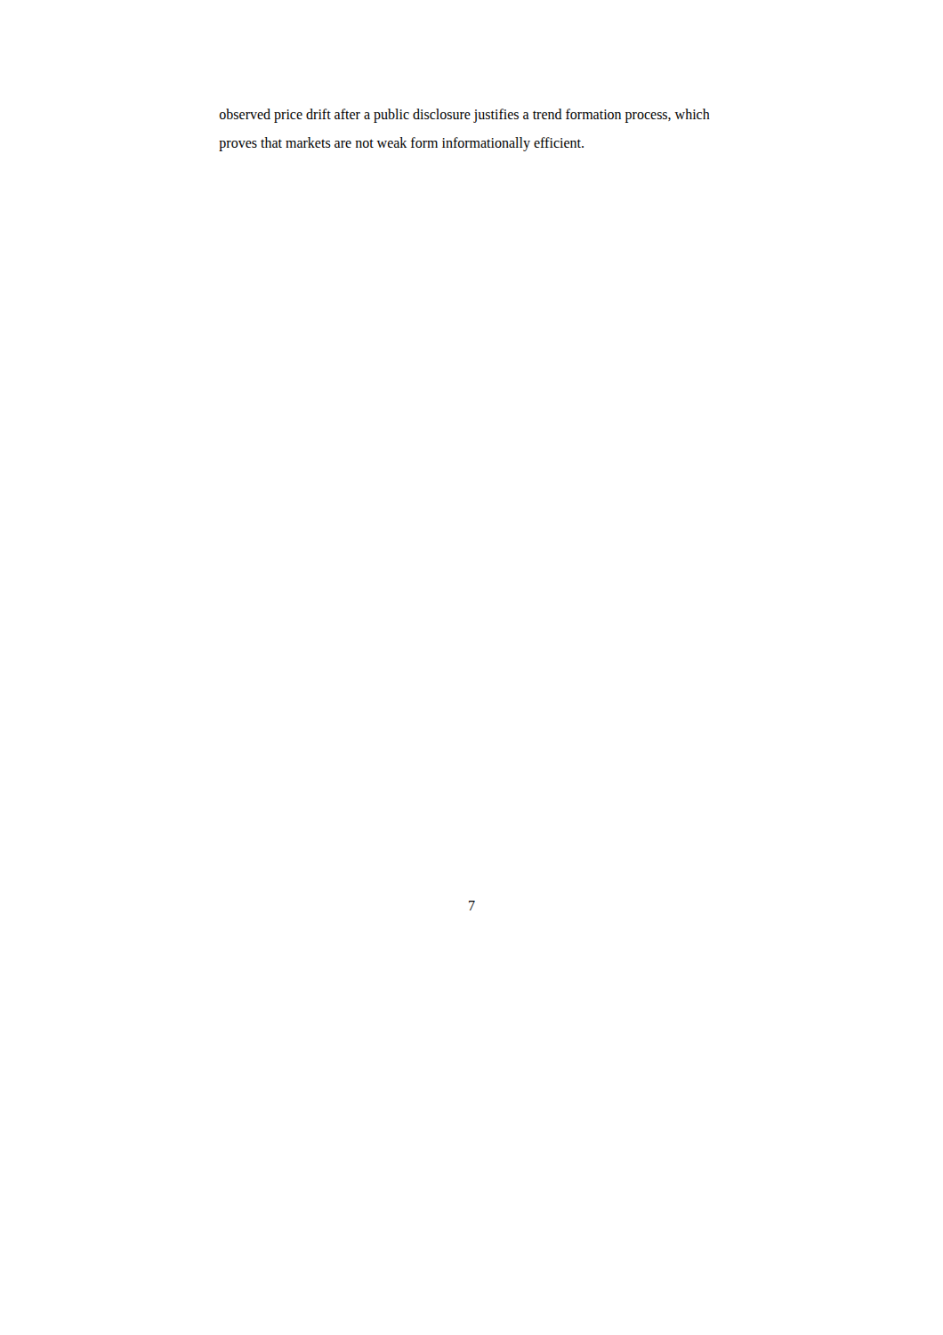observed price drift after a public disclosure justifies a trend formation process, which proves that markets are not weak form informationally efficient.
7